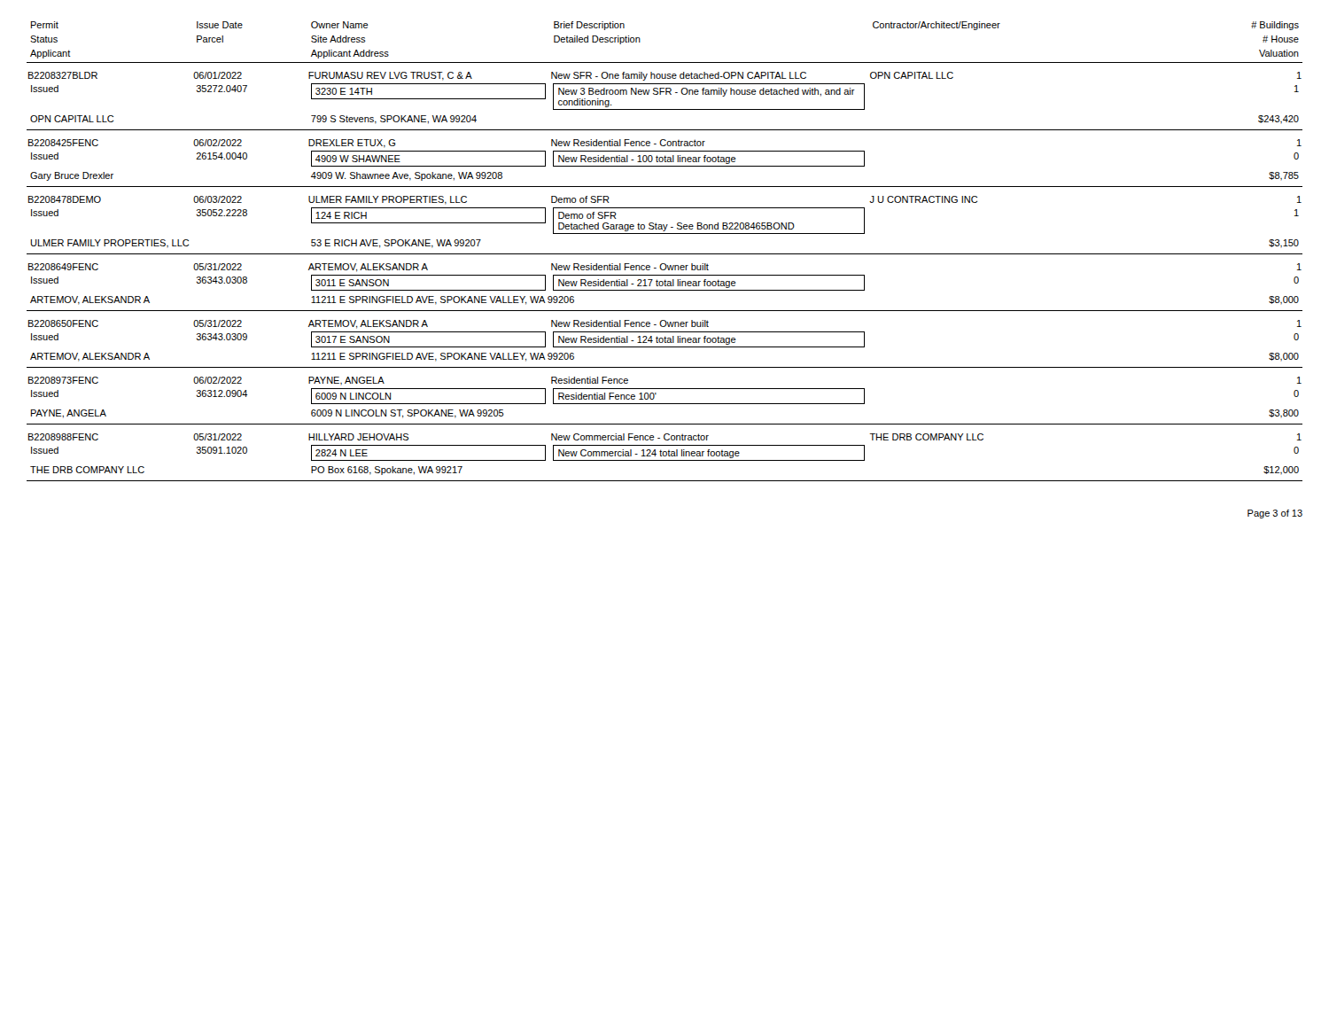| Permit | Issue Date | Owner Name | Brief Description | Contractor/Architect/Engineer | # Buildings |
| --- | --- | --- | --- | --- | --- |
| Status | Parcel | Site Address | Detailed Description | | # House |
| Applicant | | Applicant Address | | | Valuation |
| B2208327BLDR | 06/01/2022 | FURUMASU REV LVG TRUST, C & A | New SFR - One family house detached-OPN CAPITAL LLC | OPN CAPITAL LLC | 1 |
| Issued | 35272.0407 | 3230 E 14TH | New 3 Bedroom New SFR - One family house detached with, and air conditioning. | | 1 |
| OPN CAPITAL LLC | 799 S Stevens, SPOKANE, WA 99204 | $243,420 |
| B2208425FENC | 06/02/2022 | DREXLER ETUX, G | New Residential Fence - Contractor | | 1 |
| Issued | 26154.0040 | 4909 W SHAWNEE | New Residential - 100 total linear footage | | 0 |
| Gary Bruce Drexler | 4909 W. Shawnee Ave, Spokane, WA 99208 | $8,785 |
| B2208478DEMO | 06/03/2022 | ULMER FAMILY PROPERTIES, LLC | Demo of SFR | J U CONTRACTING INC | 1 |
| Issued | 35052.2228 | 124 E RICH | Demo of SFR Detached Garage to Stay - See Bond B2208465BOND | | 1 |
| ULMER FAMILY PROPERTIES, LLC | 53 E RICH AVE, SPOKANE, WA 99207 | $3,150 |
| B2208649FENC | 05/31/2022 | ARTEMOV, ALEKSANDR A | New Residential Fence - Owner built | | 1 |
| Issued | 36343.0308 | 3011 E SANSON | New Residential - 217 total linear footage | | 0 |
| ARTEMOV, ALEKSANDR A | 11211 E SPRINGFIELD AVE, SPOKANE VALLEY, WA 99206 | $8,000 |
| B2208650FENC | 05/31/2022 | ARTEMOV, ALEKSANDR A | New Residential Fence - Owner built | | 1 |
| Issued | 36343.0309 | 3017 E SANSON | New Residential - 124 total linear footage | | 0 |
| ARTEMOV, ALEKSANDR A | 11211 E SPRINGFIELD AVE, SPOKANE VALLEY, WA 99206 | $8,000 |
| B2208973FENC | 06/02/2022 | PAYNE, ANGELA | Residential Fence | | 1 |
| Issued | 36312.0904 | 6009 N LINCOLN | Residential Fence 100' | | 0 |
| PAYNE, ANGELA | 6009 N LINCOLN ST, SPOKANE, WA 99205 | $3,800 |
| B2208988FENC | 05/31/2022 | HILLYARD JEHOVAHS | New Commercial Fence - Contractor | THE DRB COMPANY LLC | 1 |
| Issued | 35091.1020 | 2824 N LEE | New Commercial - 124 total linear footage | | 0 |
| THE DRB COMPANY LLC | PO Box 6168, Spokane, WA 99217 | $12,000 |
Page 3 of 13